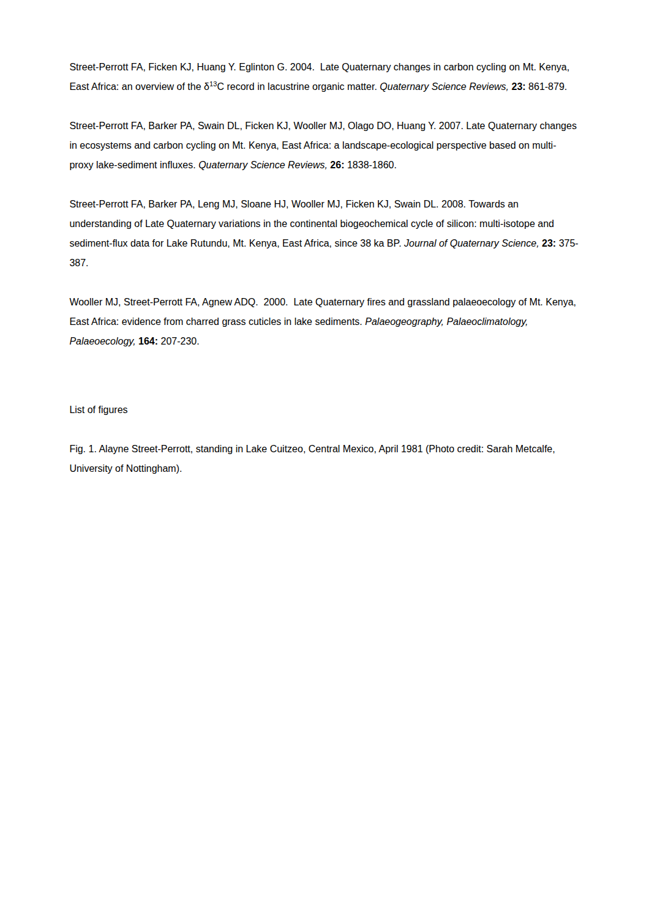Street-Perrott FA, Ficken KJ, Huang Y. Eglinton G. 2004. Late Quaternary changes in carbon cycling on Mt. Kenya, East Africa: an overview of the δ13C record in lacustrine organic matter. Quaternary Science Reviews, 23: 861-879.
Street-Perrott FA, Barker PA, Swain DL, Ficken KJ, Wooller MJ, Olago DO, Huang Y. 2007. Late Quaternary changes in ecosystems and carbon cycling on Mt. Kenya, East Africa: a landscape-ecological perspective based on multi-proxy lake-sediment influxes. Quaternary Science Reviews, 26: 1838-1860.
Street-Perrott FA, Barker PA, Leng MJ, Sloane HJ, Wooller MJ, Ficken KJ, Swain DL. 2008. Towards an understanding of Late Quaternary variations in the continental biogeochemical cycle of silicon: multi-isotope and sediment-flux data for Lake Rutundu, Mt. Kenya, East Africa, since 38 ka BP. Journal of Quaternary Science, 23: 375-387.
Wooller MJ, Street-Perrott FA, Agnew ADQ. 2000. Late Quaternary fires and grassland palaeoecology of Mt. Kenya, East Africa: evidence from charred grass cuticles in lake sediments. Palaeogeography, Palaeoclimatology, Palaeoecology, 164: 207-230.
List of figures
Fig. 1. Alayne Street-Perrott, standing in Lake Cuitzeo, Central Mexico, April 1981 (Photo credit: Sarah Metcalfe, University of Nottingham).